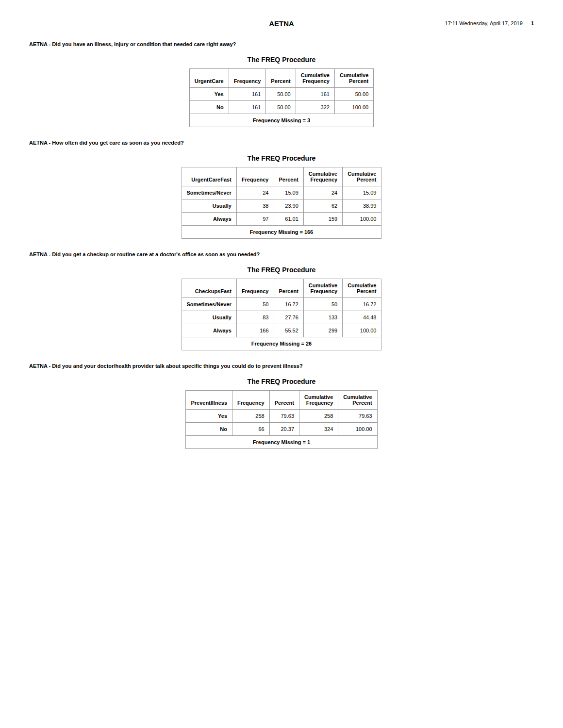AETNA 17:11 Wednesday, April 17, 2019 1
AETNA - Did you have an illness, injury or condition that needed care right away?
The FREQ Procedure
| UrgentCare | Frequency | Percent | Cumulative Frequency | Cumulative Percent |
| --- | --- | --- | --- | --- |
| Yes | 161 | 50.00 | 161 | 50.00 |
| No | 161 | 50.00 | 322 | 100.00 |
| Frequency Missing = 3 |
AETNA - How often did you get care as soon as you needed?
The FREQ Procedure
| UrgentCareFast | Frequency | Percent | Cumulative Frequency | Cumulative Percent |
| --- | --- | --- | --- | --- |
| Sometimes/Never | 24 | 15.09 | 24 | 15.09 |
| Usually | 38 | 23.90 | 62 | 38.99 |
| Always | 97 | 61.01 | 159 | 100.00 |
| Frequency Missing = 166 |
AETNA - Did you get a checkup or routine care at a doctor's office as soon as you needed?
The FREQ Procedure
| CheckupsFast | Frequency | Percent | Cumulative Frequency | Cumulative Percent |
| --- | --- | --- | --- | --- |
| Sometimes/Never | 50 | 16.72 | 50 | 16.72 |
| Usually | 83 | 27.76 | 133 | 44.48 |
| Always | 166 | 55.52 | 299 | 100.00 |
| Frequency Missing = 26 |
AETNA - Did you and your doctor/health provider talk about specific things you could do to prevent illness?
The FREQ Procedure
| PreventIllness | Frequency | Percent | Cumulative Frequency | Cumulative Percent |
| --- | --- | --- | --- | --- |
| Yes | 258 | 79.63 | 258 | 79.63 |
| No | 66 | 20.37 | 324 | 100.00 |
| Frequency Missing = 1 |